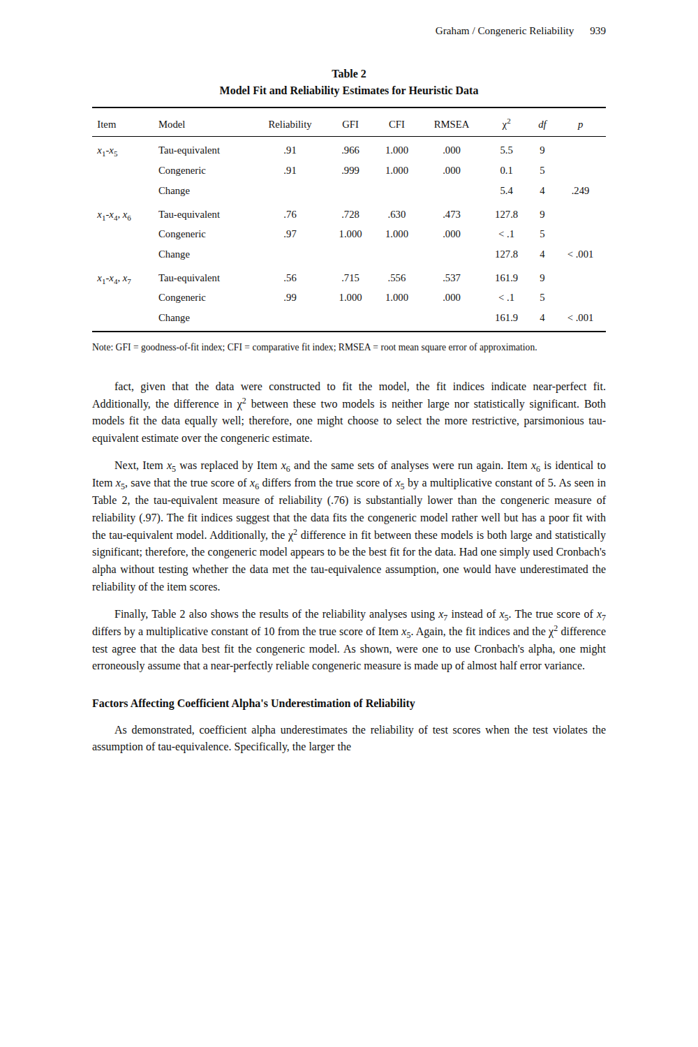Graham / Congeneric Reliability939
Table 2 Model Fit and Reliability Estimates for Heuristic Data
| Item | Model | Reliability | GFI | CFI | RMSEA | χ 2 | df | p |
| --- | --- | --- | --- | --- | --- | --- | --- | --- |
| x 1 - x 5 | Tau-equivalent | .91 | .966 | 1.000 | .000 | 5.5 | 9 | |
| | Congeneric | .91 | .999 | 1.000 | .000 | 0.1 | 5 | |
| | Change | | | | | 5.4 | 4 | .249 |
| x 1 - x 4 , x 6 | Tau-equivalent | .76 | .728 | .630 | .473 | 127.8 | 9 | |
| | Congeneric | .97 | 1.000 | 1.000 | .000 | < .1 | 5 | |
| | Change | | | | | 127.8 | 4 | < .001 |
| x 1 - x 4 , x 7 | Tau-equivalent | .56 | .715 | .556 | .537 | 161.9 | 9 | |
| | Congeneric | .99 | 1.000 | 1.000 | .000 | < .1 | 5 | |
| | Change | | | | | 161.9 | 4 | < .001 |
Note: GFI = goodness-of-fit index; CFI = comparative fit index; RMSEA = root mean square error of approximation.
fact, given that the data were constructed to fit the model, the fit indices indicate near-perfect fit. Additionally, the difference in χ2 between these two models is neither large nor statistically significant. Both models fit the data equally well; therefore, one might choose to select the more restrictive, parsimonious tau-equivalent estimate over the congeneric estimate.
Next, Item x5 was replaced by Item x6 and the same sets of analyses were run again. Item x6 is identical to Item x5, save that the true score of x6 differs from the true score of x5 by a multiplicative constant of 5. As seen in Table 2, the tau-equivalent measure of reliability (.76) is substantially lower than the congeneric measure of reliability (.97). The fit indices suggest that the data fits the congeneric model rather well but has a poor fit with the tau-equivalent model. Additionally, the χ2 difference in fit between these models is both large and statistically significant; therefore, the congeneric model appears to be the best fit for the data. Had one simply used Cronbach's alpha without testing whether the data met the tau-equivalence assumption, one would have underestimated the reliability of the item scores.
Finally, Table 2 also shows the results of the reliability analyses using x7 instead of x5. The true score of x7 differs by a multiplicative constant of 10 from the true score of Item x5. Again, the fit indices and the χ2 difference test agree that the data best fit the congeneric model. As shown, were one to use Cronbach's alpha, one might erroneously assume that a near-perfectly reliable congeneric measure is made up of almost half error variance.
Factors Affecting Coefficient Alpha's Underestimation of Reliability
As demonstrated, coefficient alpha underestimates the reliability of test scores when the test violates the assumption of tau-equivalence. Specifically, the larger the